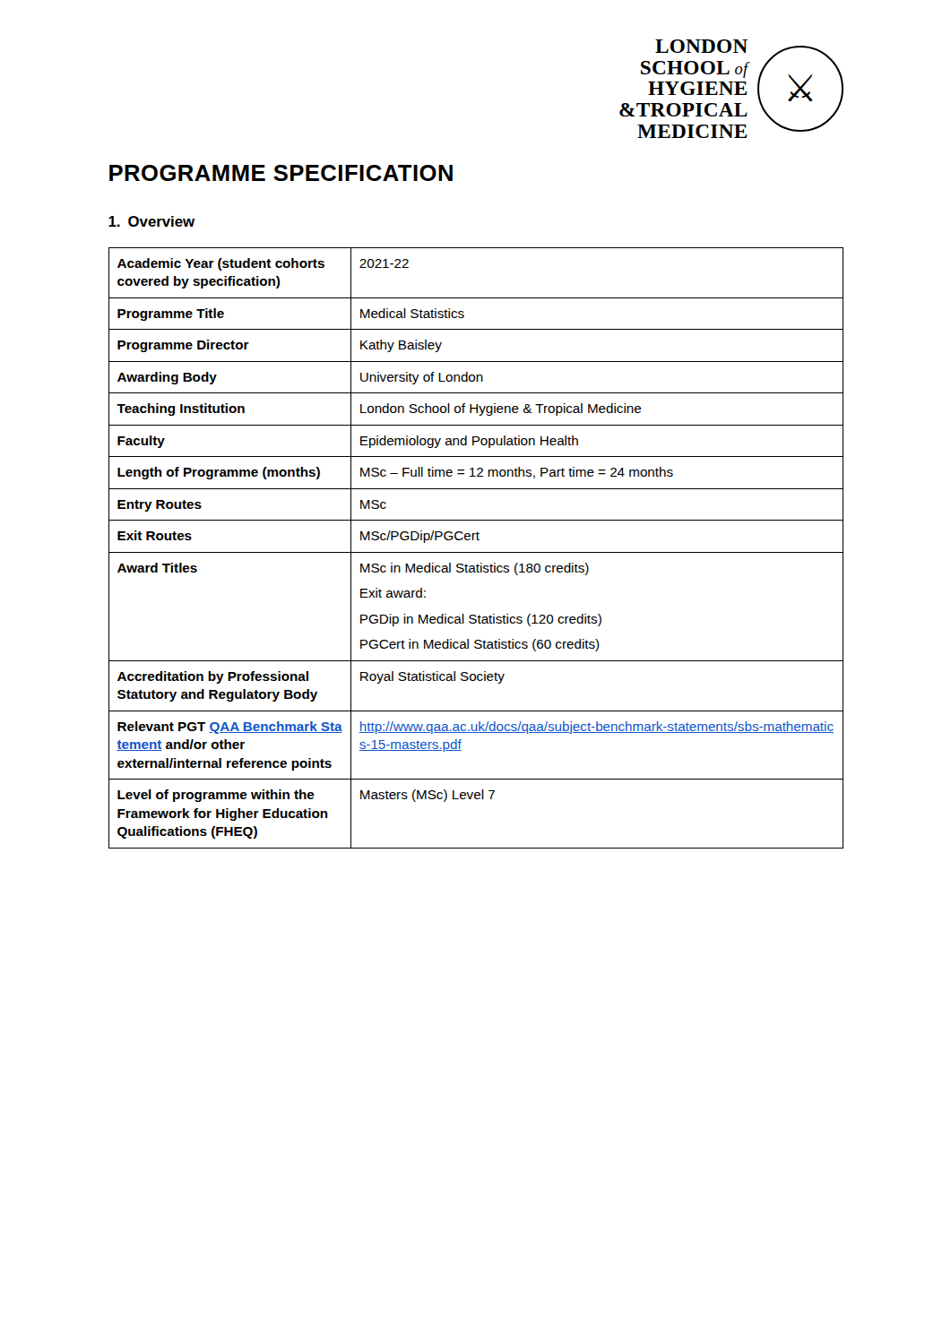LONDON
SCHOOL of
HYGIENE
&TROPICAL
MEDICINE
⚔
PROGRAMME SPECIFICATION
1. Overview
| Academic Year (student cohorts covered by specification) | 2021-22 |
| Programme Title | Medical Statistics |
| Programme Director | Kathy Baisley |
| Awarding Body | University of London |
| Teaching Institution | London School of Hygiene & Tropical Medicine |
| Faculty | Epidemiology and Population Health |
| Length of Programme (months) | MSc – Full time = 12 months, Part time = 24 months |
| Entry Routes | MSc |
| Exit Routes | MSc/PGDip/PGCert |
| Award Titles | MSc in Medical Statistics (180 credits) Exit award: PGDip in Medical Statistics (120 credits) PGCert in Medical Statistics (60 credits) |
| Accreditation by Professional Statutory and Regulatory Body | Royal Statistical Society |
| Relevant PGT QAA Benchmark Statement and/or other external/internal reference points | http://www.qaa.ac.uk/docs/qaa/subject-benchmark-statements/sbs-mathematics-15-masters.pdf |
| Level of programme within the Framework for Higher Education Qualifications (FHEQ) | Masters (MSc) Level 7 |